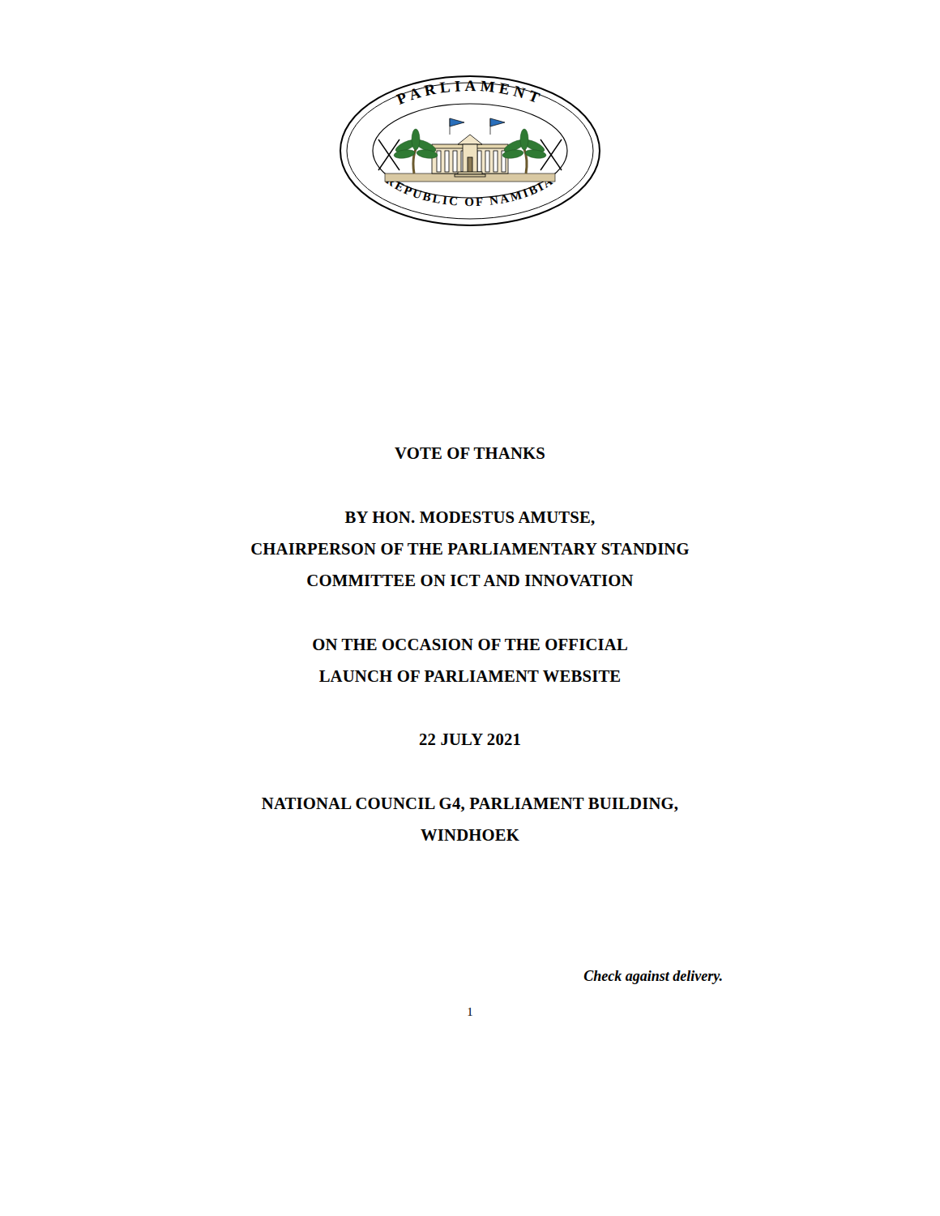PARLIAMENT REPUBLIC OF NAMIBIA
VOTE OF THANKS
BY HON. MODESTUS AMUTSE,
CHAIRPERSON OF THE PARLIAMENTARY STANDING COMMITTEE ON ICT AND INNOVATION
ON THE OCCASION OF THE OFFICIAL
LAUNCH OF PARLIAMENT WEBSITE
22 JULY 2021
NATIONAL COUNCIL G4, PARLIAMENT BUILDING, WINDHOEK
Check against delivery.
1